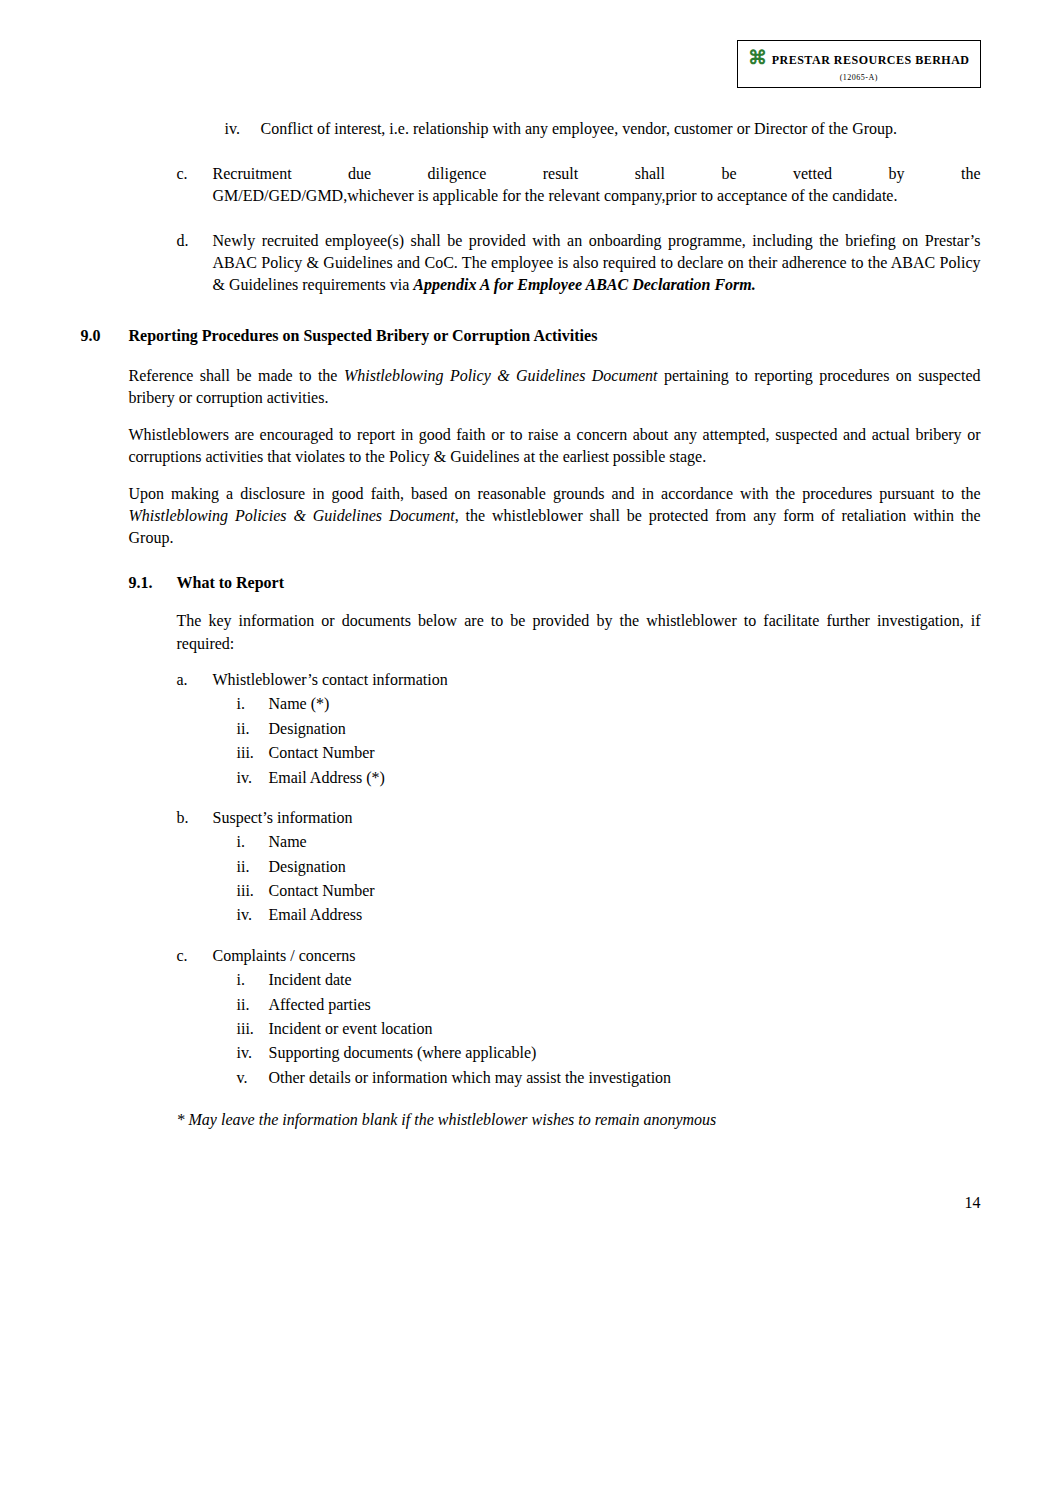⌘PRESTAR RESOURCES BERHAD (12065-A)
iv.
Conflict of interest, i.e. relationship with any employee, vendor, customer or Director of the Group.
c.
Recruitment due diligence result shall be vetted by the GM/ED/GED/GMD,whichever is applicable for the relevant company,prior to acceptance of the candidate.
d.
Newly recruited employee(s) shall be provided with an onboarding programme, including the briefing on Prestar’s ABAC Policy & Guidelines and CoC. The employee is also required to declare on their adherence to the ABAC Policy & Guidelines requirements via Appendix A for Employee ABAC Declaration Form.
9.0 Reporting Procedures on Suspected Bribery or Corruption Activities
Reference shall be made to the Whistleblowing Policy & Guidelines Document pertaining to reporting procedures on suspected bribery or corruption activities.
Whistleblowers are encouraged to report in good faith or to raise a concern about any attempted, suspected and actual bribery or corruptions activities that violates to the Policy & Guidelines at the earliest possible stage.
Upon making a disclosure in good faith, based on reasonable grounds and in accordance with the procedures pursuant to the Whistleblowing Policies & Guidelines Document, the whistleblower shall be protected from any form of retaliation within the Group.
9.1. What to Report
The key information or documents below are to be provided by the whistleblower to facilitate further investigation, if required:
a.
Whistleblower’s contact information
i.
Name (*)
ii.
Designation
iii.
Contact Number
iv.
Email Address (*)
b.
Suspect’s information
i.
Name
ii.
Designation
iii.
Contact Number
iv.
Email Address
c.
Complaints / concerns
i.
Incident date
ii.
Affected parties
iii.
Incident or event location
iv.
Supporting documents (where applicable)
v.
Other details or information which may assist the investigation
* May leave the information blank if the whistleblower wishes to remain anonymous
14